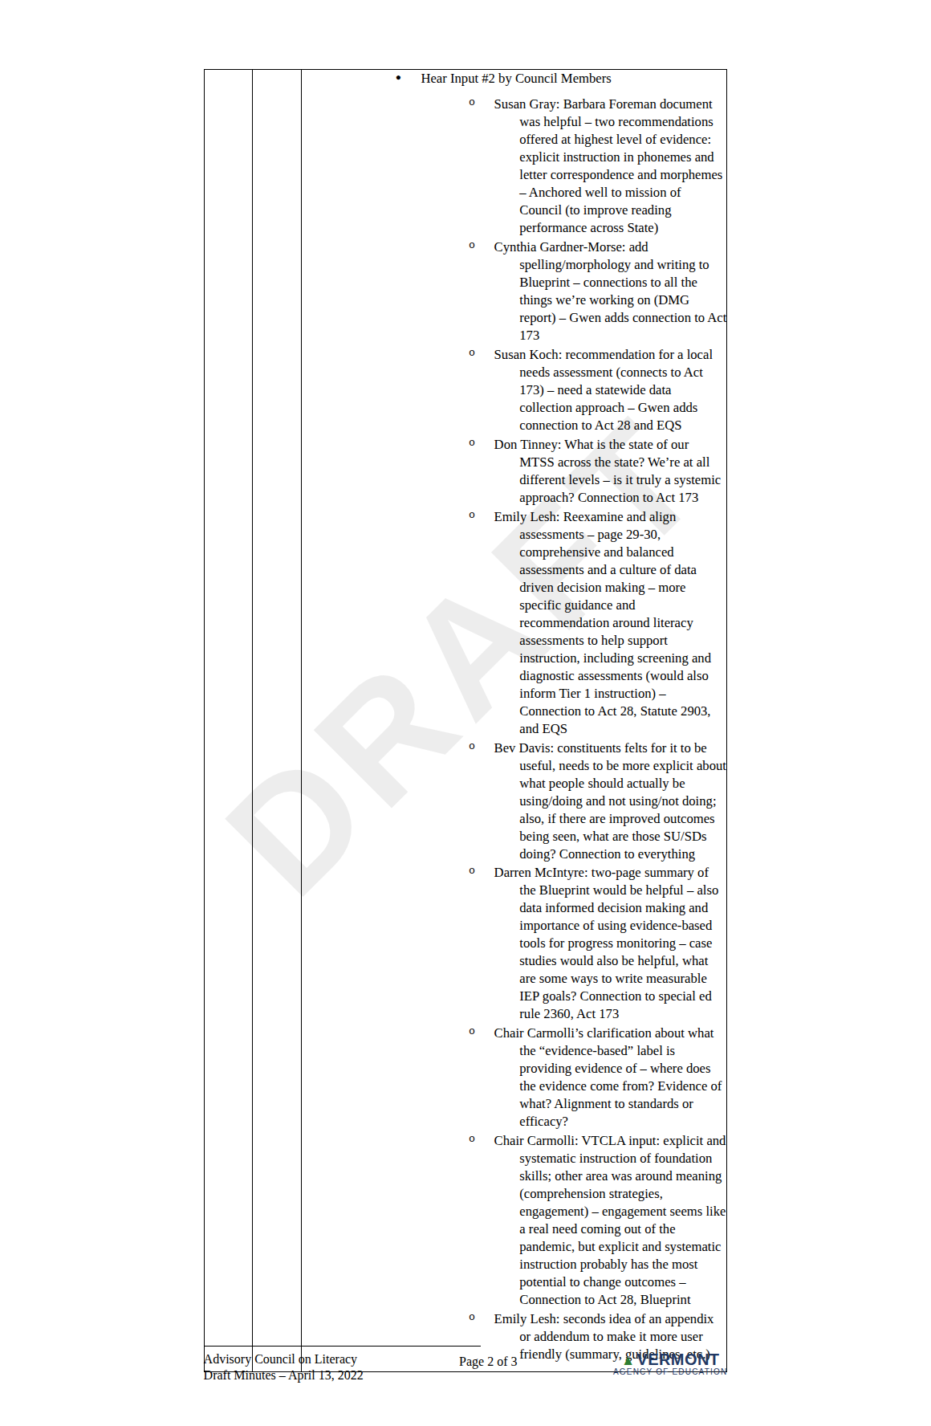DRAFT
| | | Hear Input #2 by Council Members Susan Gray: Barbara Foreman document was helpful – two recommendations offered at highest level of evidence: explicit instruction in phonemes and letter correspondence and morphemes – Anchored well to mission of Council (to improve reading performance across State) Cynthia Gardner-Morse: add spelling/morphology and writing to Blueprint – connections to all the things we’re working on (DMG report) – Gwen adds connection to Act 173 Susan Koch: recommendation for a local needs assessment (connects to Act 173) – need a statewide data collection approach – Gwen adds connection to Act 28 and EQS Don Tinney: What is the state of our MTSS across the state? We’re at all different levels – is it truly a systemic approach? Connection to Act 173 Emily Lesh: Reexamine and align assessments – page 29-30, comprehensive and balanced assessments and a culture of data driven decision making – more specific guidance and recommendation around literacy assessments to help support instruction, including screening and diagnostic assessments (would also inform Tier 1 instruction) – Connection to Act 28, Statute 2903, and EQS Bev Davis: constituents felts for it to be useful, needs to be more explicit about what people should actually be using/doing and not using/not doing; also, if there are improved outcomes being seen, what are those SU/SDs doing? Connection to everything Darren McIntyre: two-page summary of the Blueprint would be helpful – also data informed decision making and importance of using evidence-based tools for progress monitoring – case studies would also be helpful, what are some ways to write measurable IEP goals? Connection to special ed rule 2360, Act 173 Chair Carmolli’s clarification about what the “evidence-based” label is providing evidence of – where does the evidence come from? Evidence of what? Alignment to standards or efficacy? Chair Carmolli: VTCLA input: explicit and systematic instruction of foundation skills; other area was around meaning (comprehension strategies, engagement) – engagement seems like a real need coming out of the pandemic, but explicit and systematic instruction probably has the most potential to change outcomes – Connection to Act 28, Blueprint Emily Lesh: seconds idea of an appendix or addendum to make it more user friendly (summary, guidelines, etc.) |
Advisory Council on Literacy
Draft Minutes – April 13, 2022
Page 2 of 3
▲VERMONT AGENCY OF EDUCATION